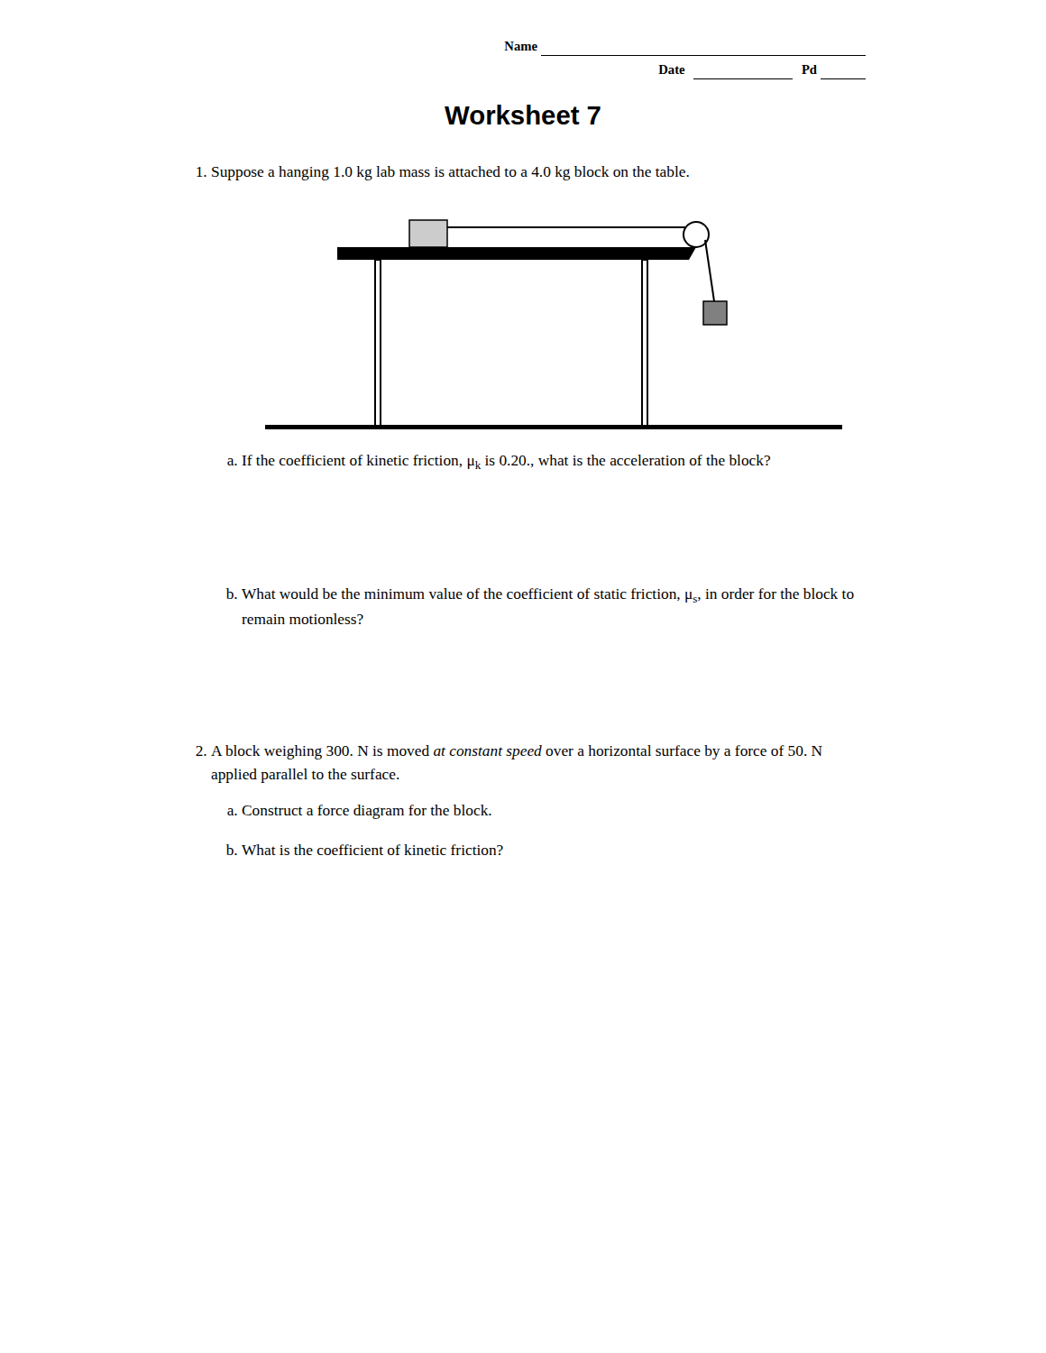Name
Date Pd
Worksheet 7
Suppose a hanging 1.0 kg lab mass is attached to a 4.0 kg block on the table.
If the coefficient of kinetic friction, μk is 0.20., what is the acceleration of the block?
What would be the minimum value of the coefficient of static friction, μs, in order for the block to remain motionless?
A block weighing 300. N is moved at constant speed over a horizontal surface by a force of 50. N applied parallel to the surface.
Construct a force diagram for the block.
What is the coefficient of kinetic friction?